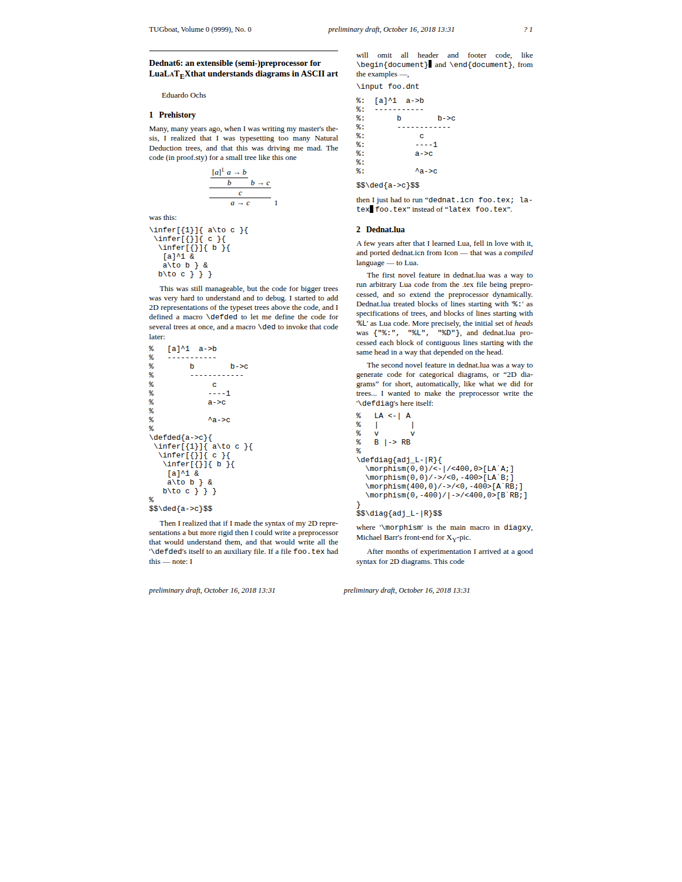TUGboat, Volume 0 (9999), No. 0 preliminary draft, October 16, 2018 13:31 ? 1
Dednat6: an extensible (semi-)preprocessor for LuaLa TEXthat understands diagrams in ASCII art
Eduardo Ochs
1 Prehistory
Many, many years ago, when I was writing my master's thesis, I realized that I was typesetting too many Natural Deduction trees, and that this was driving me mad. The code (in proof.sty) for a small tree like this one
| / / [ a ] 1 / a → b / / b / / b → c / / c / / a → c / | 1 |
was this:
\infer[{1}]{ a\to c }{
 \infer[{}]{ c }{
  \infer[{}]{ b }{
   [a]^1 &
   a\to b } &
  b\to c } } }
This was still manageable, but the code for bigger trees was very hard to understand and to debug. I started to add 2D representations of the typeset trees above the code, and I defined a macro \defded to let me define the code for several trees at once, and a macro \ded to invoke that code later:
%   [a]^1  a->b
%   -----------
%        b        b->c
%        ------------
%             c
%            ----1
%            a->c
%
%            ^a->c
%
\defded{a->c}{
 \infer[{1}]{ a\to c }{
  \infer[{}]{ c }{
   \infer[{}]{ b }{
    [a]^1 &
    a\to b } &
   b\to c } } }
%
$$\ded{a->c}$$
Then I realized that if I made the syntax of my 2D representations a but more rigid then I could write a preprocessor that would understand them, and that would write all the '\defded's itself to an auxiliary file. If a file foo.tex had this — note: I
will omit all header and footer code, like \begin{document} and \end{document}, from the examples —,
\input foo.dnt
%:  [a]^1  a->b
%:  -----------
%:       b        b->c
%:       ------------
%:            c
%:           ----1
%:           a->c
%:
%:           ^a->c
$$\ded{a->c}$$
then I just had to run “dednat.icn foo.tex; latex foo.tex” instead of “latex foo.tex”.
2 Dednat.lua
A few years after that I learned Lua, fell in love with it, and ported dednat.icn from Icon — that was a compiled language — to Lua.
The first novel feature in dednat.lua was a way to run arbitrary Lua code from the .tex file being preprocessed, and so extend the preprocessor dynamically. Dednat.lua treated blocks of lines starting with '%:' as specifications of trees, and blocks of lines starting with '%L' as Lua code. More precisely, the initial set of heads was {"%:", "%L", "%D"}, and dednat.lua processed each block of contiguous lines starting with the same head in a way that depended on the head.
The second novel feature in dednat.lua was a way to generate code for categorical diagrams, or “2D diagrams” for short, automatically, like what we did for trees... I wanted to make the preprocessor write the '\defdiag's here itself:
%   LA <-| A
%   |       |
%   v       v
%   B |-> RB
%
\defdiag{adj_L-|R}{
  \morphism(0,0)/<-|/<400,0>[LA`A;]
  \morphism(0,0)/->/<0,-400>[LA`B;]
  \morphism(400,0)/->/<0,-400>[A`RB;]
  \morphism(0,-400)/|->/<400,0>[B`RB;]
}
$$\diag{adj_L-|R}$$
where '\morphism' is the main macro in diagxy, Michael Barr's front-end for XY-pic.
After months of experimentation I arrived at a good syntax for 2D diagrams. This code
preliminary draft, October 16, 2018 13:31
preliminary draft, October 16, 2018 13:31